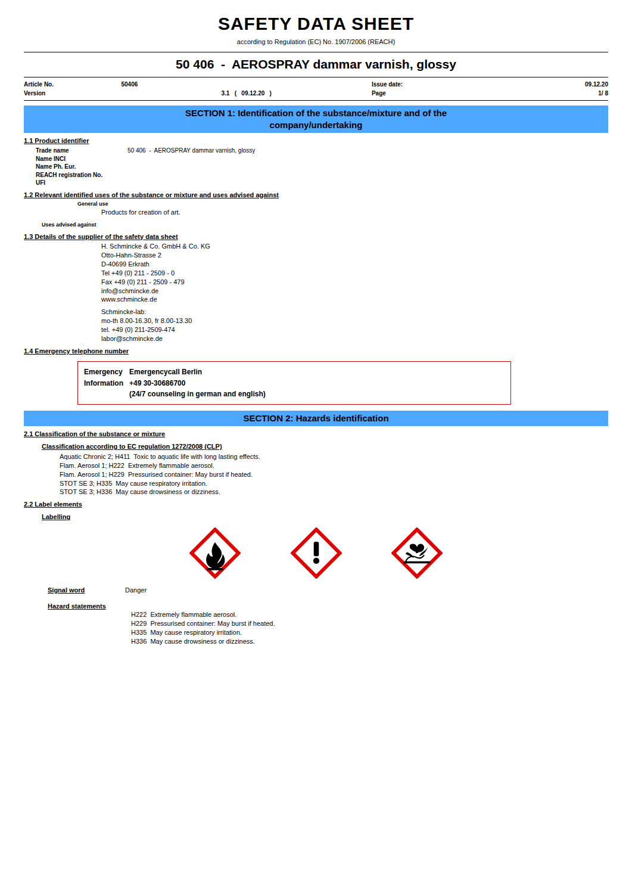SAFETY DATA SHEET
according to Regulation (EC) No. 1907/2006 (REACH)
50 406 - AEROSPRAY dammar varnish, glossy
| Article No. | 50406 | Issue date: | 09.12.20 |
| Version | 3.1 ( 09.12.20 ) | Page | 1/ 8 |
SECTION 1: Identification of the substance/mixture and of the
company/undertaking
1.1 Product identifier
| Trade name | 50 406 - AEROSPRAY dammar varnish, glossy |
| Name INCI | |
| Name Ph. Eur. | |
| REACH registration No. | |
| UFI | |
1.2 Relevant identified uses of the substance or mixture and uses advised against
General use
Products for creation of art.
Uses advised against
1.3 Details of the supplier of the safety data sheet
H. Schmincke & Co. GmbH & Co. KG
Otto-Hahn-Strasse 2
D-40699 Erkrath
Tel +49 (0) 211 - 2509 - 0
Fax +49 (0) 211 - 2509 - 479
info@schmincke.de
www.schmincke.de
Schmincke-lab:
mo-th 8.00-16.30, fr 8.00-13.30
tel. +49 (0) 211-2509-474
labor@schmincke.de
1.4 Emergency telephone number
| Emergency | Emergencycall Berlin |
| Information | +49 30-30686700 |
| | (24/7 counseling in german and english) |
SECTION 2: Hazards identification
2.1 Classification of the substance or mixture
Classification according to EC regulation 1272/2008 (CLP)
Aquatic Chronic 2; H411 Toxic to aquatic life with long lasting effects.
Flam. Aerosol 1; H222 Extremely flammable aerosol.
Flam. Aerosol 1; H229 Pressurised container: May burst if heated.
STOT SE 3; H335 May cause respiratory irritation.
STOT SE 3; H336 May cause drowsiness or dizziness.
2.2 Label elements
Labelling
| Signal word | Danger |
Hazard statements
H222 Extremely flammable aerosol.
H229 Pressurised container: May burst if heated.
H335 May cause respiratory irritation.
H336 May cause drowsiness or dizziness.